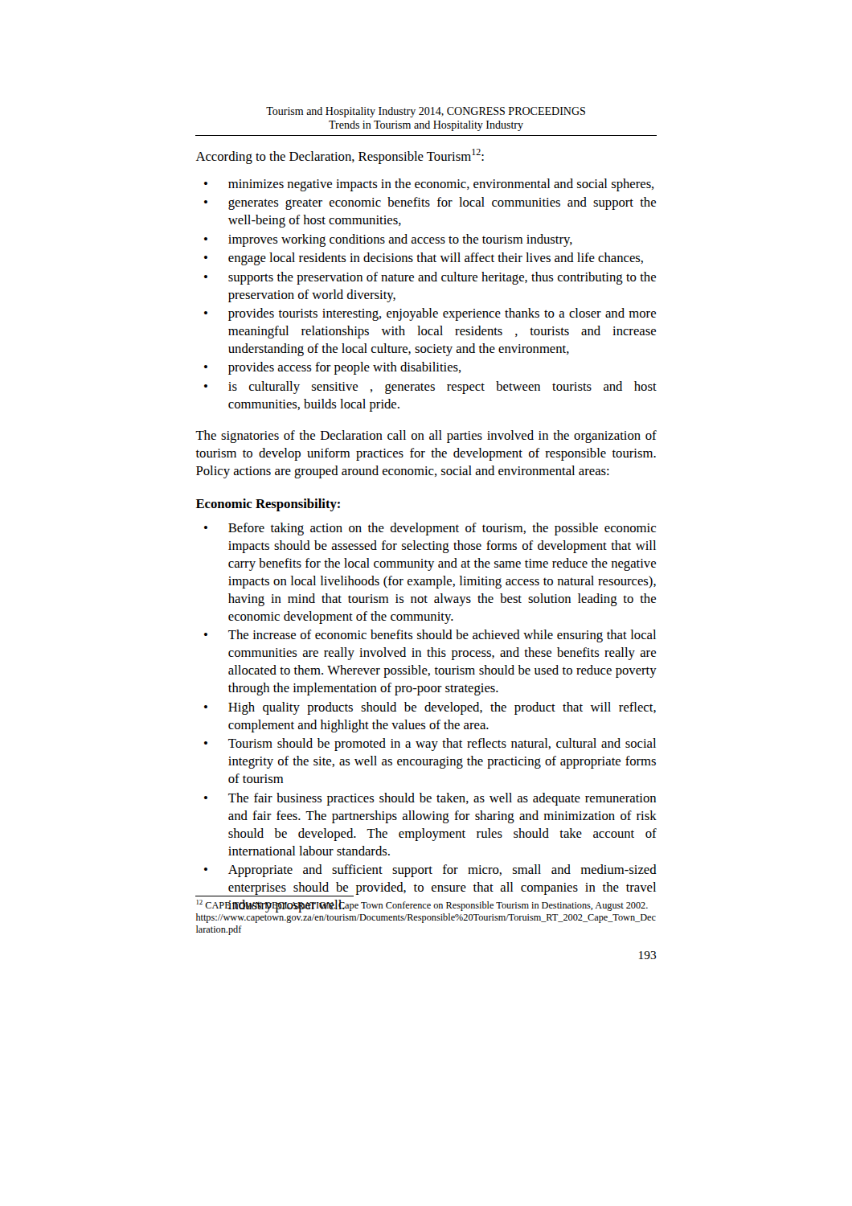Tourism and Hospitality Industry 2014, CONGRESS PROCEEDINGS
Trends in Tourism and Hospitality Industry
According to the Declaration, Responsible Tourism12:
minimizes negative impacts in the economic, environmental and social spheres,
generates greater economic benefits for local communities and support the well-being of host communities,
improves working conditions and access to the tourism industry,
engage local residents in decisions that will affect their lives and life chances,
supports the preservation of nature and culture heritage, thus contributing to the preservation of world diversity,
provides tourists interesting, enjoyable experience thanks to a closer and more meaningful relationships with local residents , tourists and increase understanding of the local culture, society and the environment,
provides access for people with disabilities,
is culturally sensitive , generates respect between tourists and host communities, builds local pride.
The signatories of the Declaration call on all parties involved in the organization of tourism to develop uniform practices for the development of responsible tourism. Policy actions are grouped around economic, social and environmental areas:
Economic Responsibility:
Before taking action on the development of tourism, the possible economic impacts should be assessed for selecting those forms of development that will carry benefits for the local community and at the same time reduce the negative impacts on local livelihoods (for example, limiting access to natural resources), having in mind that tourism is not always the best solution leading to the economic development of the community.
The increase of economic benefits should be achieved while ensuring that local communities are really involved in this process, and these benefits really are allocated to them. Wherever possible, tourism should be used to reduce poverty through the implementation of pro-poor strategies.
High quality products should be developed, the product that will reflect, complement and highlight the values of the area.
Tourism should be promoted in a way that reflects natural, cultural and social integrity of the site, as well as encouraging the practicing of appropriate forms of tourism
The fair business practices should be taken, as well as adequate remuneration and fair fees. The partnerships allowing for sharing and minimization of risk should be developed. The employment rules should take account of international labour standards.
Appropriate and sufficient support for micro, small and medium-sized enterprises should be provided, to ensure that all companies in the travel industry prosper well.
12 CAPE TOWN DECLARATION. Cape Town Conference on Responsible Tourism in Destinations, August 2002.
https://www.capetown.gov.za/en/tourism/Documents/Responsible%20Tourism/Toruism_RT_2002_Cape_Town_Declaration.pdf
193